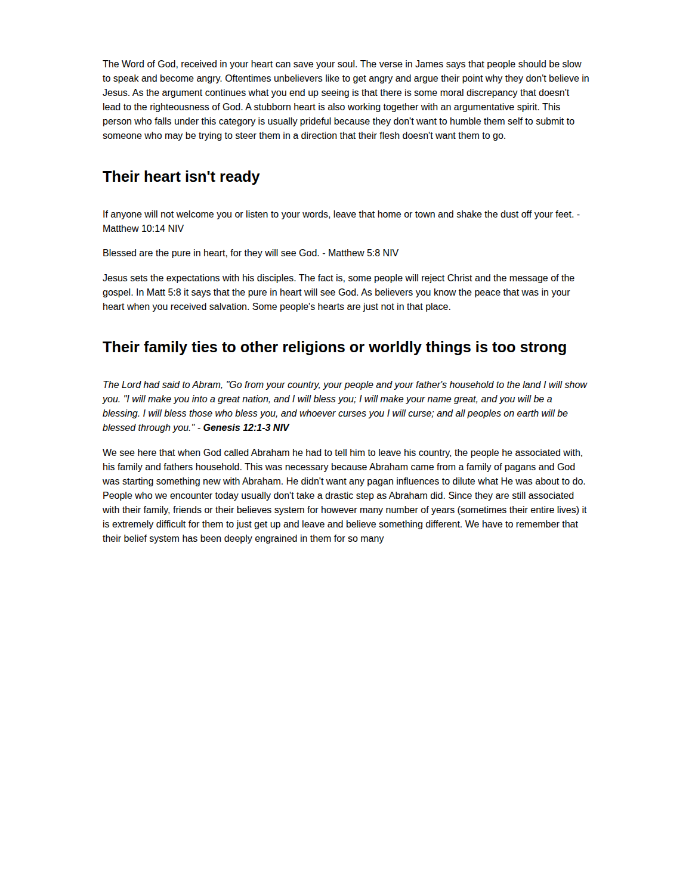The Word of God, received in your heart can save your soul. The verse in James says that people should be slow to speak and become angry. Oftentimes unbelievers like to get angry and argue their point why they don't believe in Jesus. As the argument continues what you end up seeing is that there is some moral discrepancy that doesn't lead to the righteousness of God. A stubborn heart is also working together with an argumentative spirit. This person who falls under this category is usually prideful because they don't want to humble them self to submit to someone who may be trying to steer them in a direction that their flesh doesn't want them to go.
Their heart isn't ready
If anyone will not welcome you or listen to your words, leave that home or town and shake the dust off your feet. - Matthew 10:14 NIV
Blessed are the pure in heart, for they will see God. - Matthew 5:8 NIV
Jesus sets the expectations with his disciples. The fact is, some people will reject Christ and the message of the gospel. In Matt 5:8 it says that the pure in heart will see God. As believers you know the peace that was in your heart when you received salvation. Some people's hearts are just not in that place.
Their family ties to other religions or worldly things is too strong
The Lord had said to Abram, "Go from your country, your people and your father's household to the land I will show you. "I will make you into a great nation, and I will bless you; I will make your name great, and you will be a blessing. I will bless those who bless you, and whoever curses you I will curse; and all peoples on earth will be blessed through you." - Genesis 12:1-3 NIV
We see here that when God called Abraham he had to tell him to leave his country, the people he associated with, his family and fathers household. This was necessary because Abraham came from a family of pagans and God was starting something new with Abraham. He didn't want any pagan influences to dilute what He was about to do. People who we encounter today usually don't take a drastic step as Abraham did. Since they are still associated with their family, friends or their believes system for however many number of years (sometimes their entire lives) it is extremely difficult for them to just get up and leave and believe something different. We have to remember that their belief system has been deeply engrained in them for so many